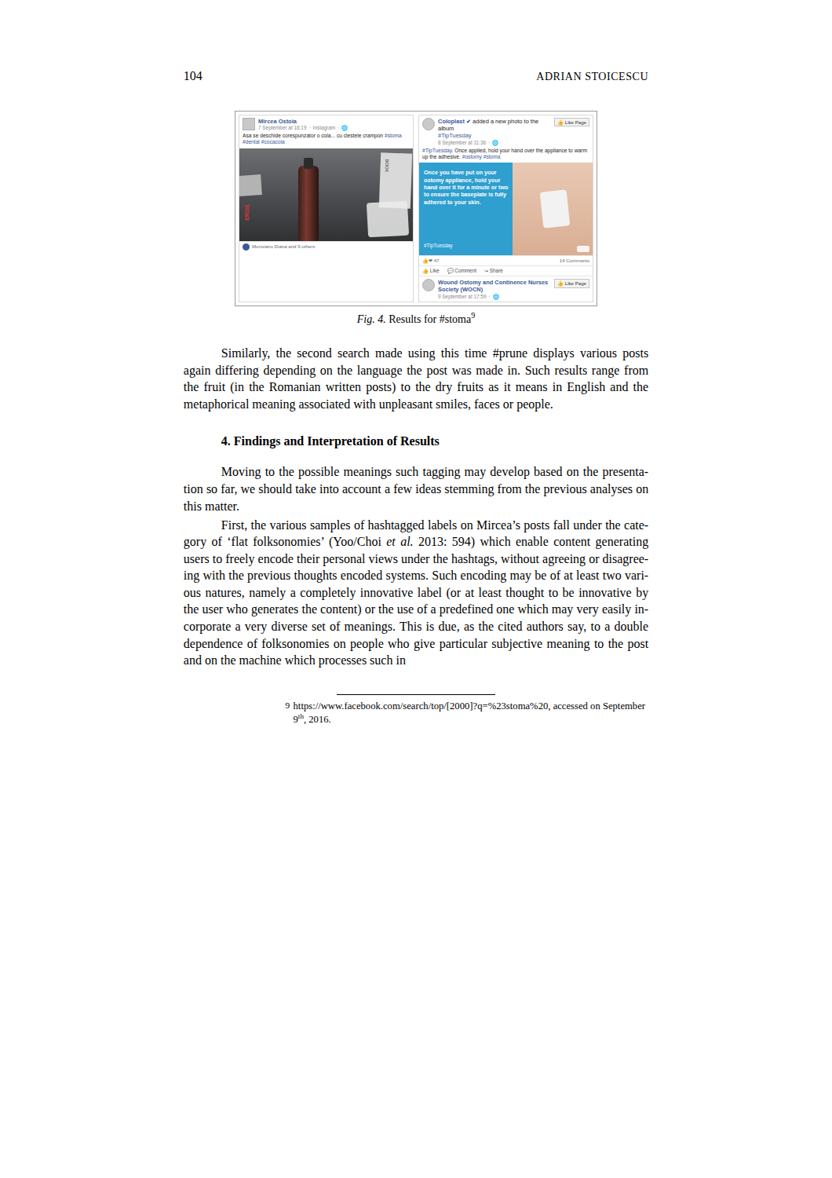104 ADRIAN STOICESCU
Mircea Ostoia
7 September at 16:19·Instagram·🌐
Asa se deschide corespunzator o cola... cu clestele crampon #stoma #dental #cocacola
BOOK
ERGIE
Monoianu Diana and 9 others
Coloplast ✔ added a new photo to the album
#TipTuesday
8 September at 11:36·🌐
👍 Like Page
#TipTuesday. Once applied, hold your hand over the appliance to warm up the adhesive. #ostomy #stoma
Once you have put on your ostomy appliance, hold your hand over it for a minute or two to ensure the baseplate is fully adhered to your skin.
#TipTuesday
👍❤ 47 14 Comments
👍 Like 💬 Comment ↪ Share
Wound Ostomy and Continence Nurses Society (WOCN)
9 September at 17:59·🌐
👍 Like Page
Fig. 4. Results for #stoma9
Similarly, the second search made using this time #prune displays various posts again differing depending on the language the post was made in. Such results range from the fruit (in the Romanian written posts) to the dry fruits as it means in English and the metaphorical meaning associated with unpleasant smiles, faces or people.
4. Findings and Interpretation of Results
Moving to the possible meanings such tagging may develop based on the presentation so far, we should take into account a few ideas stemming from the previous analyses on this matter.
First, the various samples of hashtagged labels on Mircea’s posts fall under the category of ‘flat folksonomies’ (Yoo/Choi et al. 2013: 594) which enable content generating users to freely encode their personal views under the hashtags, without agreeing or disagreeing with the previous thoughts encoded systems. Such encoding may be of at least two various natures, namely a completely innovative label (or at least thought to be innovative by the user who generates the content) or the use of a predefined one which may very easily incorporate a very diverse set of meanings. This is due, as the cited authors say, to a double dependence of folksonomies on people who give particular subjective meaning to the post and on the machine which processes such in
9 https://www.facebook.com/search/top/[2000]?q=%23stoma%20, accessed on September 9th, 2016.